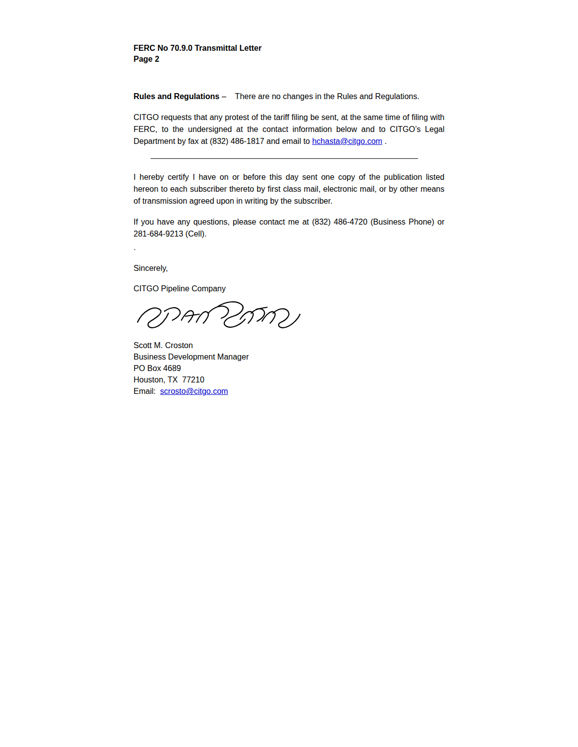FERC No 70.9.0 Transmittal Letter
Page 2
Rules and Regulations – There are no changes in the Rules and Regulations.
CITGO requests that any protest of the tariff filing be sent, at the same time of filing with FERC, to the undersigned at the contact information below and to CITGO’s Legal Department by fax at (832) 486-1817 and email to hchasta@citgo.com .
I hereby certify I have on or before this day sent one copy of the publication listed hereon to each subscriber thereto by first class mail, electronic mail, or by other means of transmission agreed upon in writing by the subscriber.
If you have any questions, please contact me at (832) 486-4720 (Business Phone) or 281-684-9213 (Cell).
.
Sincerely,
CITGO Pipeline Company
Scott M. Croston
Business Development Manager
PO Box 4689
Houston, TX 77210
Email: scrosto@citgo.com